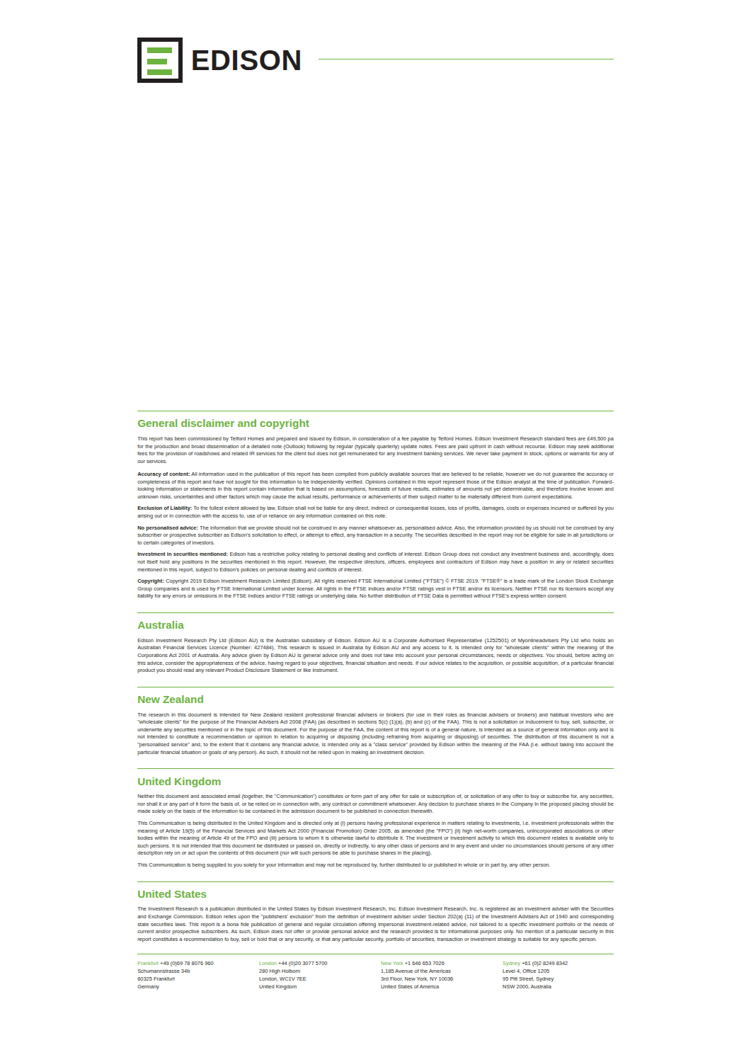EDISON
General disclaimer and copyright
This report has been commissioned by Telford Homes and prepared and issued by Edison, in consideration of a fee payable by Telford Homes. Edison Investment Research standard fees are £49,500 pa for the production and broad dissemination of a detailed note (Outlook) following by regular (typically quarterly) update notes. Fees are paid upfront in cash without recourse. Edison may seek additional fees for the provision of roadshows and related IR services for the client but does not get remunerated for any investment banking services. We never take payment in stock, options or warrants for any of our services.
Accuracy of content: All information used in the publication of this report has been compiled from publicly available sources that are believed to be reliable, however we do not guarantee the accuracy or completeness of this report and have not sought for this information to be independently verified. Opinions contained in this report represent those of the Edison analyst at the time of publication. Forward-looking information or statements in this report contain information that is based on assumptions, forecasts of future results, estimates of amounts not yet determinable, and therefore involve known and unknown risks, uncertainties and other factors which may cause the actual results, performance or achievements of their subject matter to be materially different from current expectations.
Exclusion of Liability: To the fullest extent allowed by law, Edison shall not be liable for any direct, indirect or consequential losses, loss of profits, damages, costs or expenses incurred or suffered by you arising out or in connection with the access to, use of or reliance on any information contained on this note.
No personalised advice: The information that we provide should not be construed in any manner whatsoever as, personalised advice. Also, the information provided by us should not be construed by any subscriber or prospective subscriber as Edison's solicitation to effect, or attempt to effect, any transaction in a security. The securities described in the report may not be eligible for sale in all jurisdictions or to certain categories of investors.
Investment in securities mentioned: Edison has a restrictive policy relating to personal dealing and conflicts of interest. Edison Group does not conduct any investment business and, accordingly, does not itself hold any positions in the securities mentioned in this report. However, the respective directors, officers, employees and contractors of Edison may have a position in any or related securities mentioned in this report, subject to Edison's policies on personal dealing and conflicts of interest.
Copyright: Copyright 2019 Edison Investment Research Limited (Edison). All rights reserved FTSE International Limited ("FTSE") © FTSE 2019. "FTSE®" is a trade mark of the London Stock Exchange Group companies and is used by FTSE International Limited under license. All rights in the FTSE indices and/or FTSE ratings vest in FTSE and/or its licensors. Neither FTSE nor its licensors accept any liability for any errors or omissions in the FTSE indices and/or FTSE ratings or underlying data. No further distribution of FTSE Data is permitted without FTSE's express written consent.
Australia
Edison Investment Research Pty Ltd (Edison AU) is the Australian subsidiary of Edison. Edison AU is a Corporate Authorised Representative (1252501) of Myonlineadvisers Pty Ltd who holds an Australian Financial Services Licence (Number: 427484). This research is issued in Australia by Edison AU and any access to it, is intended only for "wholesale clients" within the meaning of the Corporations Act 2001 of Australia. Any advice given by Edison AU is general advice only and does not take into account your personal circumstances, needs or objectives. You should, before acting on this advice, consider the appropriateness of the advice, having regard to your objectives, financial situation and needs. If our advice relates to the acquisition, or possible acquisition, of a particular financial product you should read any relevant Product Disclosure Statement or like instrument.
New Zealand
The research in this document is intended for New Zealand resident professional financial advisers or brokers (for use in their roles as financial advisers or brokers) and habitual investors who are "wholesale clients" for the purpose of the Financial Advisers Act 2008 (FAA) (as described in sections 5(c) (1)(a), (b) and (c) of the FAA). This is not a solicitation or inducement to buy, sell, subscribe, or underwrite any securities mentioned or in the topic of this document. For the purpose of the FAA, the content of this report is of a general nature, is intended as a source of general information only and is not intended to constitute a recommendation or opinion in relation to acquiring or disposing (including refraining from acquiring or disposing) of securities. The distribution of this document is not a "personalised service" and, to the extent that it contains any financial advice, is intended only as a "class service" provided by Edison within the meaning of the FAA (i.e. without taking into account the particular financial situation or goals of any person). As such, it should not be relied upon in making an investment decision.
United Kingdom
Neither this document and associated email (together, the "Communication") constitutes or form part of any offer for sale or subscription of, or solicitation of any offer to buy or subscribe for, any securities, nor shall it or any part of it form the basis of, or be relied on in connection with, any contract or commitment whatsoever. Any decision to purchase shares in the Company in the proposed placing should be made solely on the basis of the information to be contained in the admission document to be published in connection therewith.
This Communication is being distributed in the United Kingdom and is directed only at (i) persons having professional experience in matters relating to investments, i.e. investment professionals within the meaning of Article 19(5) of the Financial Services and Markets Act 2000 (Financial Promotion) Order 2005, as amended (the "FPO") (ii) high net-worth companies, unincorporated associations or other bodies within the meaning of Article 49 of the FPO and (iii) persons to whom it is otherwise lawful to distribute it. The investment or investment activity to which this document relates is available only to such persons. It is not intended that this document be distributed or passed on, directly or indirectly, to any other class of persons and in any event and under no circumstances should persons of any other description rely on or act upon the contents of this document (nor will such persons be able to purchase shares in the placing).
This Communication is being supplied to you solely for your information and may not be reproduced by, further distributed to or published in whole or in part by, any other person.
United States
The Investment Research is a publication distributed in the United States by Edison Investment Research, Inc. Edison Investment Research, Inc. is registered as an investment adviser with the Securities and Exchange Commission. Edison relies upon the "publishers' exclusion" from the definition of investment adviser under Section 202(a) (11) of the Investment Advisers Act of 1940 and corresponding state securities laws. This report is a bona fide publication of general and regular circulation offering impersonal investment-related advice, not tailored to a specific investment portfolio or the needs of current and/or prospective subscribers. As such, Edison does not offer or provide personal advice and the research provided is for informational purposes only. No mention of a particular security in this report constitutes a recommendation to buy, sell or hold that or any security, or that any particular security, portfolio of securities, transaction or investment strategy is suitable for any specific person.
Frankfurt +49 (0)69 78 8076 960
Schumannstrasse 34b
60325 Frankfurt
Germany
London +44 (0)20 3077 5700
280 High Holborn
London, WC1V 7EE
United Kingdom
New York +1 646 653 7026
1,185 Avenue of the Americas
3rd Floor, New York, NY 10036
United States of America
Sydney +61 (0)2 8249 8342
Level 4, Office 1205
95 Pitt Street, Sydney
NSW 2000, Australia